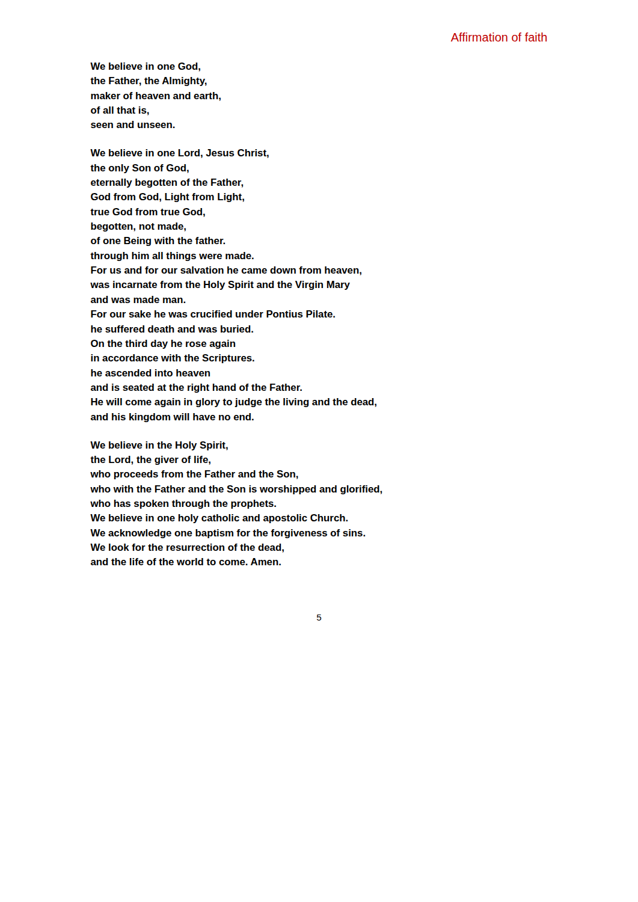Affirmation of faith
We believe in one God,
the Father, the Almighty,
maker of heaven and earth,
of all that is,
seen and unseen.
We believe in one Lord, Jesus Christ,
the only Son of God,
eternally begotten of the Father,
God from God, Light from Light,
true God from true God,
begotten, not made,
of one Being with the father.
through him all things were made.
For us and for our salvation he came down from heaven,
was incarnate from the Holy Spirit and the Virgin Mary
and was made man.
For our sake he was crucified under Pontius Pilate.
he suffered death and was buried.
On the third day he rose again
in accordance with the Scriptures.
he ascended into heaven
and is seated at the right hand of the Father.
He will come again in glory to judge the living and the dead,
and his kingdom will have no end.
We believe in the Holy Spirit,
the Lord, the giver of life,
who proceeds from the Father and the Son,
who with the Father and the Son is worshipped and glorified,
who has spoken through the prophets.
We believe in one holy catholic and apostolic Church.
We acknowledge one baptism for the forgiveness of sins.
We look for the resurrection of the dead,
and the life of the world to come. Amen.
5